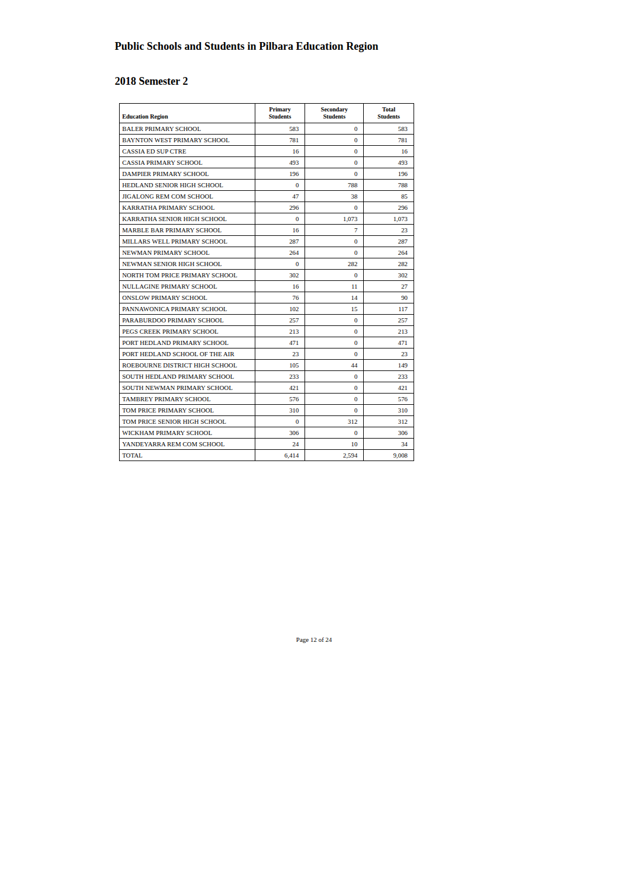Public Schools and Students in Pilbara Education Region
2018 Semester 2
| Education Region | Primary Students | Secondary Students | Total Students |
| --- | --- | --- | --- |
| BALER PRIMARY SCHOOL | 583 | 0 | 583 |
| BAYNTON WEST PRIMARY SCHOOL | 781 | 0 | 781 |
| CASSIA ED SUP CTRE | 16 | 0 | 16 |
| CASSIA PRIMARY SCHOOL | 493 | 0 | 493 |
| DAMPIER PRIMARY SCHOOL | 196 | 0 | 196 |
| HEDLAND SENIOR HIGH SCHOOL | 0 | 788 | 788 |
| JIGALONG REM COM SCHOOL | 47 | 38 | 85 |
| KARRATHA PRIMARY SCHOOL | 296 | 0 | 296 |
| KARRATHA SENIOR HIGH SCHOOL | 0 | 1,073 | 1,073 |
| MARBLE BAR PRIMARY SCHOOL | 16 | 7 | 23 |
| MILLARS WELL PRIMARY SCHOOL | 287 | 0 | 287 |
| NEWMAN PRIMARY SCHOOL | 264 | 0 | 264 |
| NEWMAN SENIOR HIGH SCHOOL | 0 | 282 | 282 |
| NORTH TOM PRICE PRIMARY SCHOOL | 302 | 0 | 302 |
| NULLAGINE PRIMARY SCHOOL | 16 | 11 | 27 |
| ONSLOW PRIMARY SCHOOL | 76 | 14 | 90 |
| PANNAWONICA PRIMARY SCHOOL | 102 | 15 | 117 |
| PARABURDOO PRIMARY SCHOOL | 257 | 0 | 257 |
| PEGS CREEK PRIMARY SCHOOL | 213 | 0 | 213 |
| PORT HEDLAND PRIMARY SCHOOL | 471 | 0 | 471 |
| PORT HEDLAND SCHOOL OF THE AIR | 23 | 0 | 23 |
| ROEBOURNE DISTRICT HIGH SCHOOL | 105 | 44 | 149 |
| SOUTH HEDLAND PRIMARY SCHOOL | 233 | 0 | 233 |
| SOUTH NEWMAN PRIMARY SCHOOL | 421 | 0 | 421 |
| TAMBREY PRIMARY SCHOOL | 576 | 0 | 576 |
| TOM PRICE PRIMARY SCHOOL | 310 | 0 | 310 |
| TOM PRICE SENIOR HIGH SCHOOL | 0 | 312 | 312 |
| WICKHAM PRIMARY SCHOOL | 306 | 0 | 306 |
| YANDEYARRA REM COM SCHOOL | 24 | 10 | 34 |
| TOTAL | 6,414 | 2,594 | 9,008 |
Page 12 of 24